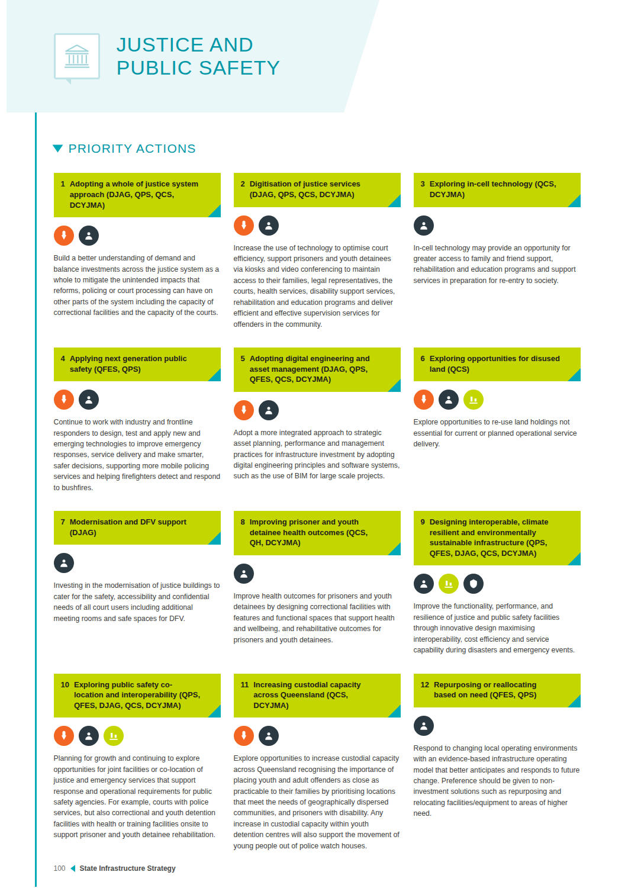Justice and
Public Safety
Priority Actions
1 Adopting a whole of justice system approach (DJAG, QPS, QCS, DCYJMA)
Build a better understanding of demand and balance investments across the justice system as a whole to mitigate the unintended impacts that reforms, policing or court processing can have on other parts of the system including the capacity of correctional facilities and the capacity of the courts.
2 Digitisation of justice services (DJAG, QPS, QCS, DCYJMA)
Increase the use of technology to optimise court efficiency, support prisoners and youth detainees via kiosks and video conferencing to maintain access to their families, legal representatives, the courts, health services, disability support services, rehabilitation and education programs and deliver efficient and effective supervision services for offenders in the community.
3 Exploring in-cell technology (QCS, DCYJMA)
In-cell technology may provide an opportunity for greater access to family and friend support, rehabilitation and education programs and support services in preparation for re-entry to society.
4 Applying next generation public safety (QFES, QPS)
Continue to work with industry and frontline responders to design, test and apply new and emerging technologies to improve emergency responses, service delivery and make smarter, safer decisions, supporting more mobile policing services and helping firefighters detect and respond to bushfires.
5 Adopting digital engineering and asset management (DJAG, QPS, QFES, QCS, DCYJMA)
Adopt a more integrated approach to strategic asset planning, performance and management practices for infrastructure investment by adopting digital engineering principles and software systems, such as the use of BIM for large scale projects.
6 Exploring opportunities for disused land (QCS)
Explore opportunities to re-use land holdings not essential for current or planned operational service delivery.
7 Modernisation and DFV support (DJAG)
Investing in the modernisation of justice buildings to cater for the safety, accessibility and confidential needs of all court users including additional meeting rooms and safe spaces for DFV.
8 Improving prisoner and youth detainee health outcomes (QCS, QH, DCYJMA)
Improve health outcomes for prisoners and youth detainees by designing correctional facilities with features and functional spaces that support health and wellbeing, and rehabilitative outcomes for prisoners and youth detainees.
9 Designing interoperable, climate resilient and environmentally sustainable infrastructure (QPS, QFES, DJAG, QCS, DCYJMA)
Improve the functionality, performance, and resilience of justice and public safety facilities through innovative design maximising interoperability, cost efficiency and service capability during disasters and emergency events.
10 Exploring public safety co-location and interoperability (QPS, QFES, DJAG, QCS, DCYJMA)
Planning for growth and continuing to explore opportunities for joint facilities or co-location of justice and emergency services that support response and operational requirements for public safety agencies. For example, courts with police services, but also correctional and youth detention facilities with health or training facilities onsite to support prisoner and youth detainee rehabilitation.
11 Increasing custodial capacity across Queensland (QCS, DCYJMA)
Explore opportunities to increase custodial capacity across Queensland recognising the importance of placing youth and adult offenders as close as practicable to their families by prioritising locations that meet the needs of geographically dispersed communities, and prisoners with disability. Any increase in custodial capacity within youth detention centres will also support the movement of young people out of police watch houses.
12 Repurposing or reallocating based on need (QFES, QPS)
Respond to changing local operating environments with an evidence-based infrastructure operating model that better anticipates and responds to future change. Preference should be given to non-investment solutions such as repurposing and relocating facilities/equipment to areas of higher need.
100 State Infrastructure Strategy